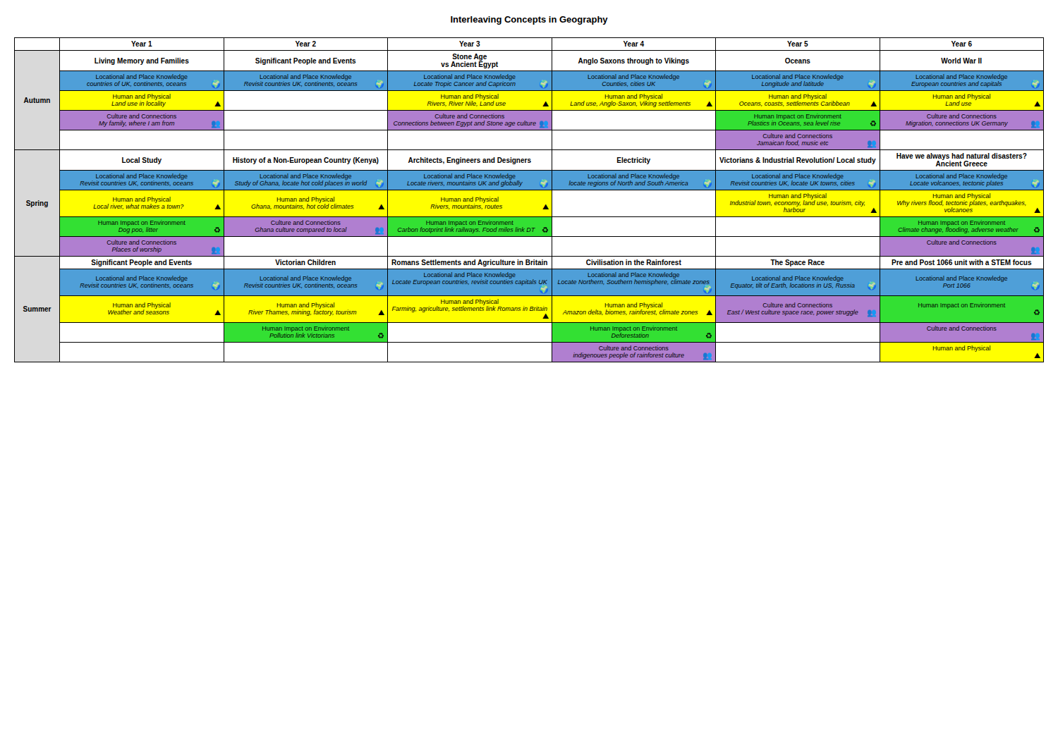Interleaving Concepts in Geography
| | Year 1 | Year 2 | Year 3 | Year 4 | Year 5 | Year 6 |
| --- | --- | --- | --- | --- | --- | --- |
| Autumn | Living Memory and Families | Significant People and Events | Stone Age vs Ancient Egypt | Anglo Saxons through to Vikings | Oceans | World War II |
| Locational and Place Knowledge countries of UK, continents, oceans 🌍 | Locational and Place Knowledge Revisit countries UK, continents, oceans 🌍 | Locational and Place Knowledge Locate Tropic Cancer and Capricorn 🌍 | Locational and Place Knowledge Counties, cities UK 🌍 | Locational and Place Knowledge Longitude and latitude 🌍 | Locational and Place Knowledge European countries and capitals 🌍 |
| Human and Physical Land use in locality ⛰ | | Human and Physical Rivers, River Nile, Land use ⛰ | Human and Physical Land use, Anglo-Saxon, Viking settlements ⛰ | Human and Physical Oceans, coasts, settlements Caribbean ⛰ | Human and Physical Land use ⛰ |
| Culture and Connections My family, where I am from 👥 | | Culture and Connections Connections between Egypt and Stone age culture 👥 | | Human Impact on Environment Plastics in Oceans, sea level rise ♻ | Culture and Connections Migration, connections UK Germany 👥 |
| | | | | Culture and Connections Jamaican food, music etc 👥 | |
| Spring | Local Study | History of a Non-European Country (Kenya) | Architects, Engineers and Designers | Electricity | Victorians & Industrial Revolution/ Local study | Have we always had natural disasters? Ancient Greece |
| Locational and Place Knowledge Revisit countries UK, continents, oceans 🌍 | Locational and Place Knowledge Study of Ghana, locate hot cold places in world 🌍 | Locational and Place Knowledge Locate rivers, mountains UK and globally 🌍 | Locational and Place Knowledge locate regions of North and South America 🌍 | Locational and Place Knowledge Revisit countries UK, locate UK towns, cities 🌍 | Locational and Place Knowledge Locate volcanoes, tectonic plates 🌍 |
| Human and Physical Local river, what makes a town? ⛰ | Human and Physical Ghana, mountains, hot cold climates ⛰ | Human and Physical Rivers, mountains, routes ⛰ | | Human and Physical Industrial town, economy, land use, tourism, city, harbour ⛰ | Human and Physical Why rivers flood, tectonic plates, earthquakes, volcanoes ⛰ |
| Human Impact on Environment Dog poo, litter ♻ | Culture and Connections Ghana culture compared to local 👥 | Human Impact on Environment Carbon footprint link railways. Food miles link DT ♻ | | | Human Impact on Environment Climate change, flooding, adverse weather ♻ |
| Culture and Connections Places of worship 👥 | | | | | Culture and Connections 👥 |
| Summer | Significant People and Events | Victorian Children | Romans Settlements and Agriculture in Britain | Civilisation in the Rainforest | The Space Race | Pre and Post 1066 unit with a STEM focus |
| Locational and Place Knowledge Revisit countries UK, continents, oceans 🌍 | Locational and Place Knowledge Revisit countries UK, continents, oceans 🌍 | Locational and Place Knowledge Locate European countries, revisit counties capitals UK 🌍 | Locational and Place Knowledge Locate Northern, Southern hemisphere, climate zones 🌍 | Locational and Place Knowledge Equator, tilt of Earth, locations in US, Russia 🌍 | Locational and Place Knowledge Port 1066 🌍 |
| Human and Physical Weather and seasons ⛰ | Human and Physical River Thames, mining, factory, tourism ⛰ | Human and Physical Farming, agriculture, settlements link Romans in Britain ⛰ | Human and Physical Amazon delta, biomes, rainforest, climate zones ⛰ | Culture and Connections East / West culture space race, power struggle 👥 | Human Impact on Environment ♻ |
| | Human Impact on Environment Pollution link Victorians ♻ | | Human Impact on Environment Deforestation ♻ | | Culture and Connections 👥 |
| | | | Culture and Connections indigenoues people of rainforest culture 👥 | | Human and Physical ⛰ |